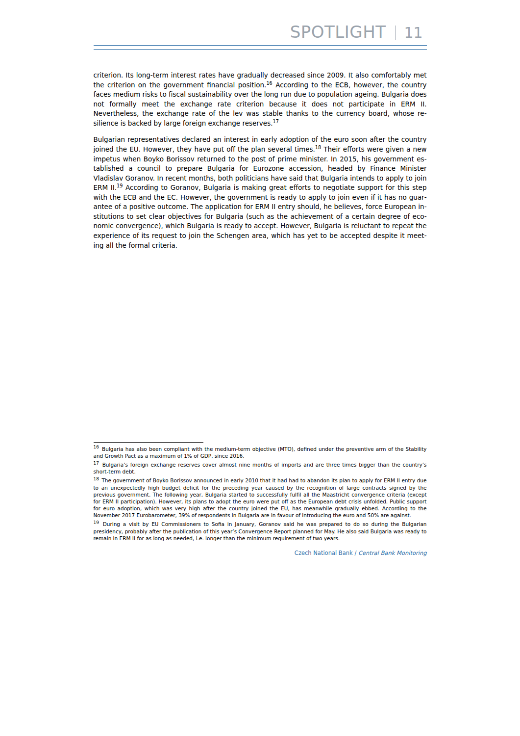SPOTLIGHT
11
criterion. Its long-term interest rates have gradually decreased since 2009. It also comfortably met the criterion on the government financial position.16 According to the ECB, however, the country faces medium risks to fiscal sustainability over the long run due to population ageing. Bulgaria does not formally meet the exchange rate criterion because it does not participate in ERM II. Nevertheless, the exchange rate of the lev was stable thanks to the currency board, whose resilience is backed by large foreign exchange reserves.17
Bulgarian representatives declared an interest in early adoption of the euro soon after the country joined the EU. However, they have put off the plan several times.18 Their efforts were given a new impetus when Boyko Borissov returned to the post of prime minister. In 2015, his government established a council to prepare Bulgaria for Eurozone accession, headed by Finance Minister Vladislav Goranov. In recent months, both politicians have said that Bulgaria intends to apply to join ERM II.19 According to Goranov, Bulgaria is making great efforts to negotiate support for this step with the ECB and the EC. However, the government is ready to apply to join even if it has no guarantee of a positive outcome. The application for ERM II entry should, he believes, force European institutions to set clear objectives for Bulgaria (such as the achievement of a certain degree of economic convergence), which Bulgaria is ready to accept. However, Bulgaria is reluctant to repeat the experience of its request to join the Schengen area, which has yet to be accepted despite it meeting all the formal criteria.
16 Bulgaria has also been compliant with the medium-term objective (MTO), defined under the preventive arm of the Stability and Growth Pact as a maximum of 1% of GDP, since 2016.
17 Bulgaria’s foreign exchange reserves cover almost nine months of imports and are three times bigger than the country’s short-term debt.
18 The government of Boyko Borissov announced in early 2010 that it had had to abandon its plan to apply for ERM II entry due to an unexpectedly high budget deficit for the preceding year caused by the recognition of large contracts signed by the previous government. The following year, Bulgaria started to successfully fulfil all the Maastricht convergence criteria (except for ERM II participation). However, its plans to adopt the euro were put off as the European debt crisis unfolded. Public support for euro adoption, which was very high after the country joined the EU, has meanwhile gradually ebbed. According to the November 2017 Eurobarometer, 39% of respondents in Bulgaria are in favour of introducing the euro and 50% are against.
19 During a visit by EU Commissioners to Sofia in January, Goranov said he was prepared to do so during the Bulgarian presidency, probably after the publication of this year’s Convergence Report planned for May. He also said Bulgaria was ready to remain in ERM II for as long as needed, i.e. longer than the minimum requirement of two years.
Czech National Bank / Central Bank Monitoring